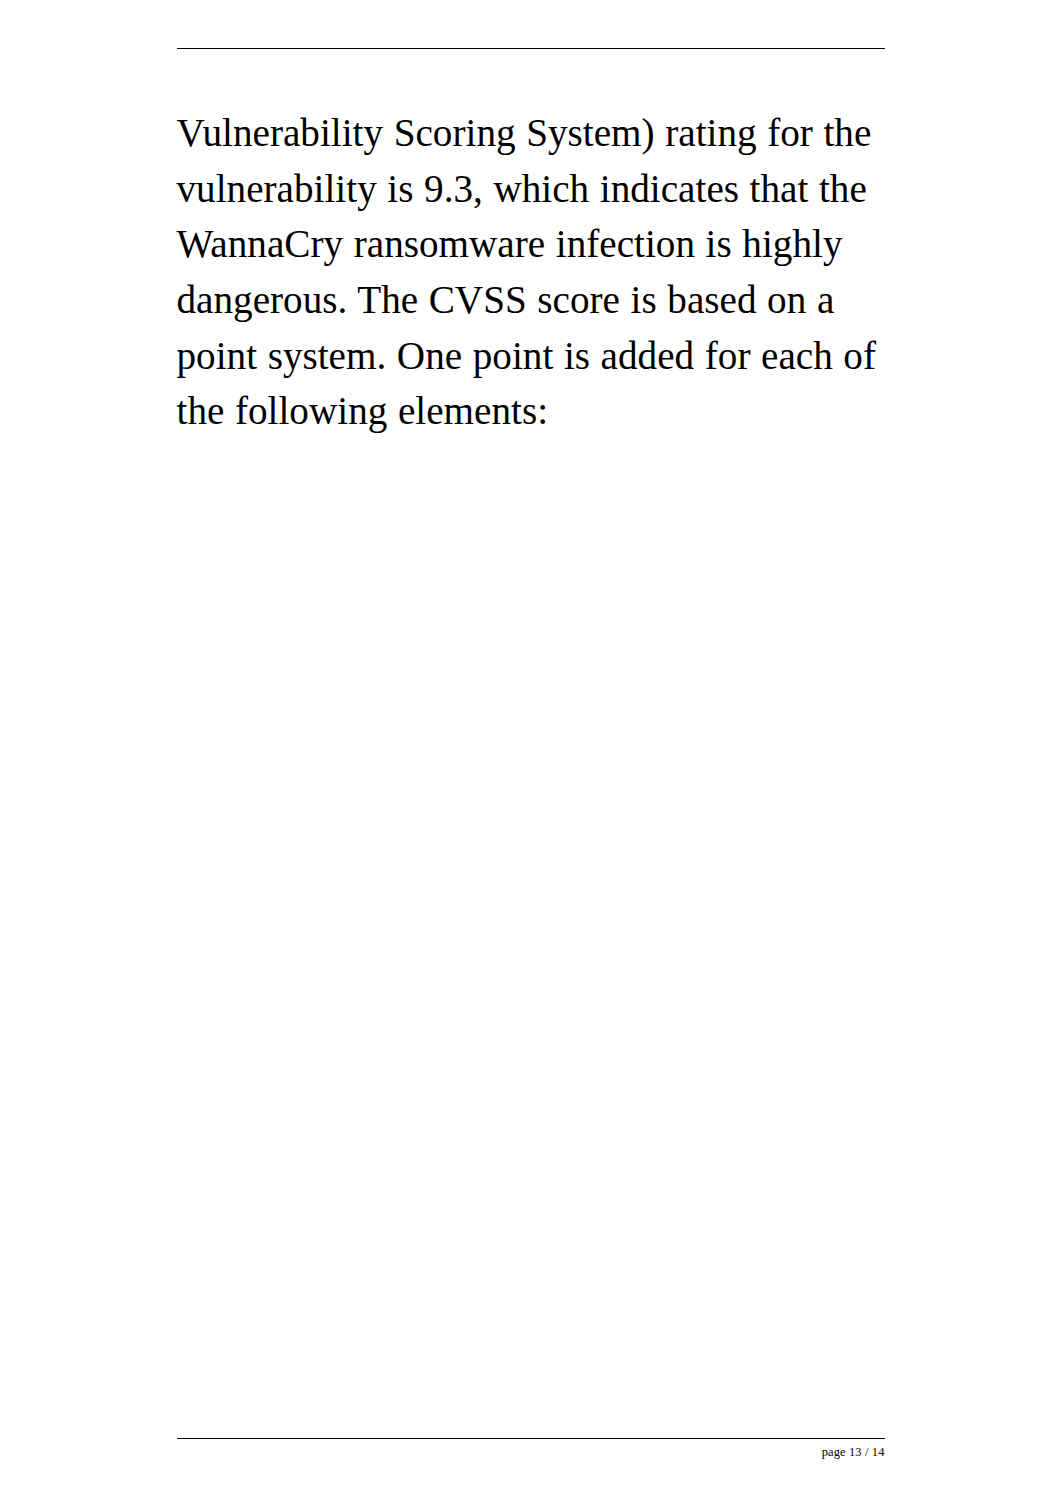Vulnerability Scoring System) rating for the vulnerability is 9.3, which indicates that the WannaCry ransomware infection is highly dangerous. The CVSS score is based on a point system. One point is added for each of the following elements:
page 13 / 14